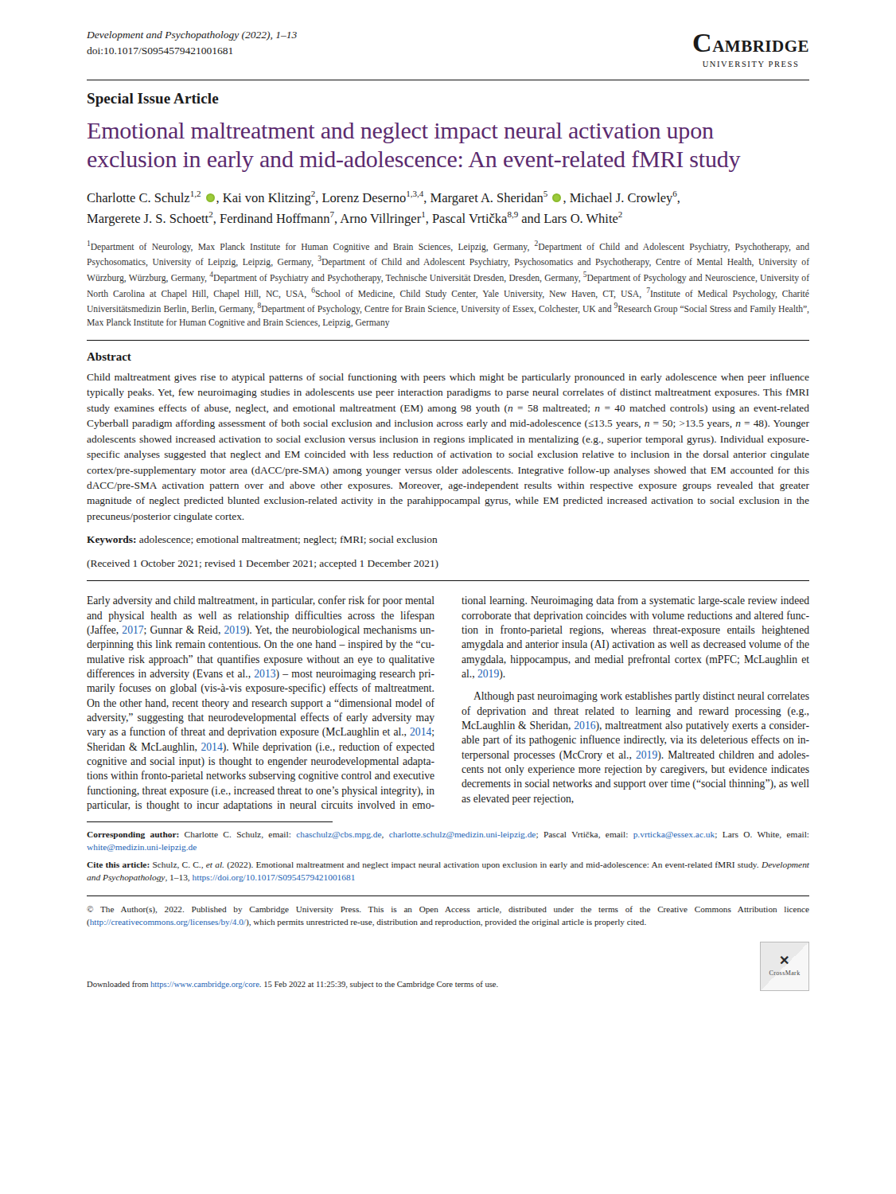Development and Psychopathology (2022), 1–13
doi:10.1017/S0954579421001681
Cambridge
University Press
Special Issue Article
Emotional maltreatment and neglect impact neural activation upon exclusion in early and mid-adolescence: An event-related fMRI study
Charlotte C. Schulz1,2 , Kai von Klitzing2, Lorenz Deserno1,3,4, Margaret A. Sheridan5 , Michael J. Crowley6,
Margerete J. S. Schoett2, Ferdinand Hoffmann7, Arno Villringer1, Pascal Vrtička8,9 and Lars O. White2
1Department of Neurology, Max Planck Institute for Human Cognitive and Brain Sciences, Leipzig, Germany, 2Department of Child and Adolescent Psychiatry, Psychotherapy, and Psychosomatics, University of Leipzig, Leipzig, Germany, 3Department of Child and Adolescent Psychiatry, Psychosomatics and Psychotherapy, Centre of Mental Health, University of Würzburg, Würzburg, Germany, 4Department of Psychiatry and Psychotherapy, Technische Universität Dresden, Dresden, Germany, 5Department of Psychology and Neuroscience, University of North Carolina at Chapel Hill, Chapel Hill, NC, USA, 6School of Medicine, Child Study Center, Yale University, New Haven, CT, USA, 7Institute of Medical Psychology, Charité Universitätsmedizin Berlin, Berlin, Germany, 8Department of Psychology, Centre for Brain Science, University of Essex, Colchester, UK and 9Research Group “Social Stress and Family Health”, Max Planck Institute for Human Cognitive and Brain Sciences, Leipzig, Germany
Abstract
Child maltreatment gives rise to atypical patterns of social functioning with peers which might be particularly pronounced in early adolescence when peer influence typically peaks. Yet, few neuroimaging studies in adolescents use peer interaction paradigms to parse neural correlates of distinct maltreatment exposures. This fMRI study examines effects of abuse, neglect, and emotional maltreatment (EM) among 98 youth (n = 58 maltreated; n = 40 matched controls) using an event-related Cyberball paradigm affording assessment of both social exclusion and inclusion across early and mid-adolescence (≤13.5 years, n = 50; >13.5 years, n = 48). Younger adolescents showed increased activation to social exclusion versus inclusion in regions implicated in mentalizing (e.g., superior temporal gyrus). Individual exposure-specific analyses suggested that neglect and EM coincided with less reduction of activation to social exclusion relative to inclusion in the dorsal anterior cingulate cortex/pre-supplementary motor area (dACC/pre-SMA) among younger versus older adolescents. Integrative follow-up analyses showed that EM accounted for this dACC/pre-SMA activation pattern over and above other exposures. Moreover, age-independent results within respective exposure groups revealed that greater magnitude of neglect predicted blunted exclusion-related activity in the parahippocampal gyrus, while EM predicted increased activation to social exclusion in the precuneus/posterior cingulate cortex.
Keywords: adolescence; emotional maltreatment; neglect; fMRI; social exclusion
(Received 1 October 2021; revised 1 December 2021; accepted 1 December 2021)
Early adversity and child maltreatment, in particular, confer risk for poor mental and physical health as well as relationship difficulties across the lifespan (Jaffee, 2017; Gunnar & Reid, 2019). Yet, the neurobiological mechanisms underpinning this link remain contentious. On the one hand – inspired by the “cumulative risk approach” that quantifies exposure without an eye to qualitative differences in adversity (Evans et al., 2013) – most neuroimaging research primarily focuses on global (vis-à-vis exposure-specific) effects of maltreatment. On the other hand, recent theory and research support a “dimensional model of adversity,” suggesting that neurodevelopmental effects of early adversity may vary as a function of threat and deprivation exposure (McLaughlin et al., 2014; Sheridan & McLaughlin, 2014). While deprivation (i.e., reduction of expected cognitive and social input) is thought to engender neurodevelopmental adaptations within fronto-parietal networks subserving cognitive control and executive functioning, threat exposure (i.e., increased threat to one’s physical integrity), in particular, is thought to incur adaptations in neural circuits involved in emotional learning. Neuroimaging data from a systematic large-scale review indeed corroborate that deprivation coincides with volume reductions and altered function in fronto-parietal regions, whereas threat-exposure entails heightened amygdala and anterior insula (AI) activation as well as decreased volume of the amygdala, hippocampus, and medial prefrontal cortex (mPFC; McLaughlin et al., 2019).
Although past neuroimaging work establishes partly distinct neural correlates of deprivation and threat related to learning and reward processing (e.g., McLaughlin & Sheridan, 2016), maltreatment also putatively exerts a considerable part of its pathogenic influence indirectly, via its deleterious effects on interpersonal processes (McCrory et al., 2019). Maltreated children and adolescents not only experience more rejection by caregivers, but evidence indicates decrements in social networks and support over time (“social thinning”), as well as elevated peer rejection,
Corresponding author: Charlotte C. Schulz, email: chaschulz@cbs.mpg.de, charlotte.schulz@medizin.uni-leipzig.de; Pascal Vrtička, email: p.vrticka@essex.ac.uk; Lars O. White, email: white@medizin.uni-leipzig.de
Cite this article: Schulz, C. C., et al. (2022). Emotional maltreatment and neglect impact neural activation upon exclusion in early and mid-adolescence: An event-related fMRI study. Development and Psychopathology, 1–13, https://doi.org/10.1017/S0954579421001681
© The Author(s), 2022. Published by Cambridge University Press. This is an Open Access article, distributed under the terms of the Creative Commons Attribution licence (http://creativecommons.org/licenses/by/4.0/), which permits unrestricted re-use, distribution and reproduction, provided the original article is properly cited.
Downloaded from https://www.cambridge.org/core. 15 Feb 2022 at 11:25:39, subject to the Cambridge Core terms of use.
✕
CrossMark